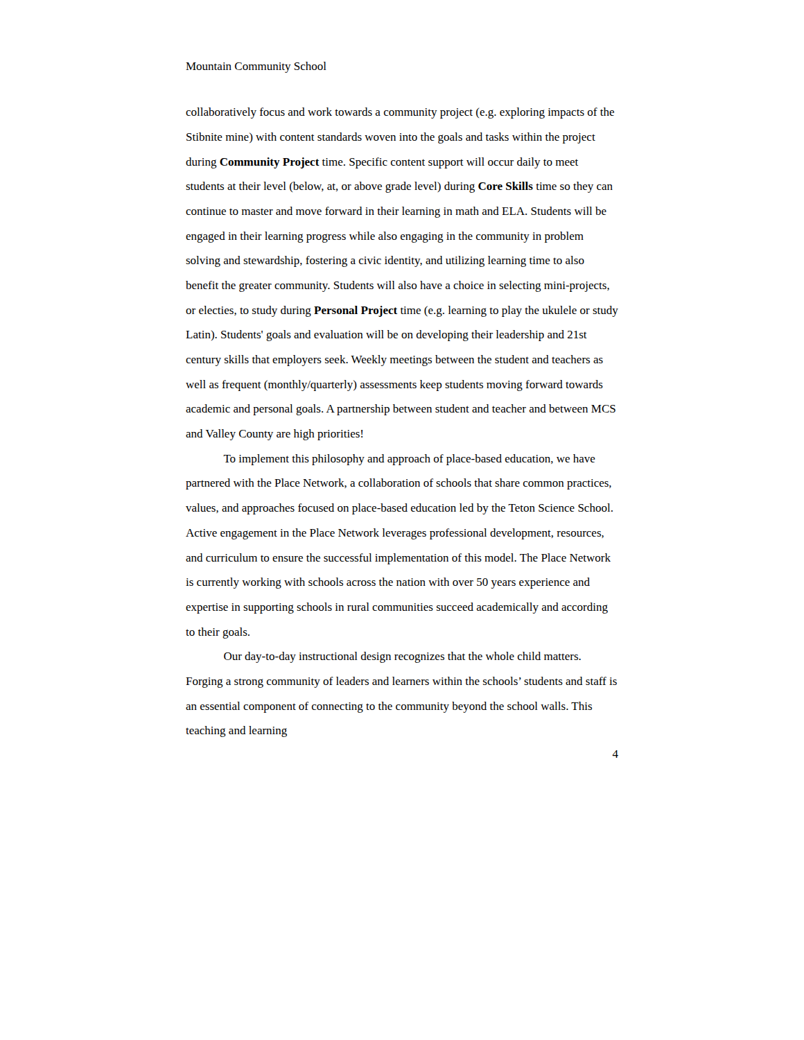Mountain Community School
collaboratively focus and work towards a community project (e.g. exploring impacts of the Stibnite mine) with content standards woven into the goals and tasks within the project during Community Project time. Specific content support will occur daily to meet students at their level (below, at, or above grade level) during Core Skills time so they can continue to master and move forward in their learning in math and ELA. Students will be engaged in their learning progress while also engaging in the community in problem solving and stewardship, fostering a civic identity, and utilizing learning time to also benefit the greater community. Students will also have a choice in selecting mini-projects, or electies, to study during Personal Project time (e.g. learning to play the ukulele or study Latin). Students' goals and evaluation will be on developing their leadership and 21st century skills that employers seek. Weekly meetings between the student and teachers as well as frequent (monthly/quarterly) assessments keep students moving forward towards academic and personal goals. A partnership between student and teacher and between MCS and Valley County are high priorities!
To implement this philosophy and approach of place-based education, we have partnered with the Place Network, a collaboration of schools that share common practices, values, and approaches focused on place-based education led by the Teton Science School. Active engagement in the Place Network leverages professional development, resources, and curriculum to ensure the successful implementation of this model. The Place Network is currently working with schools across the nation with over 50 years experience and expertise in supporting schools in rural communities succeed academically and according to their goals.
Our day-to-day instructional design recognizes that the whole child matters. Forging a strong community of leaders and learners within the schools’ students and staff is an essential component of connecting to the community beyond the school walls. This teaching and learning
4